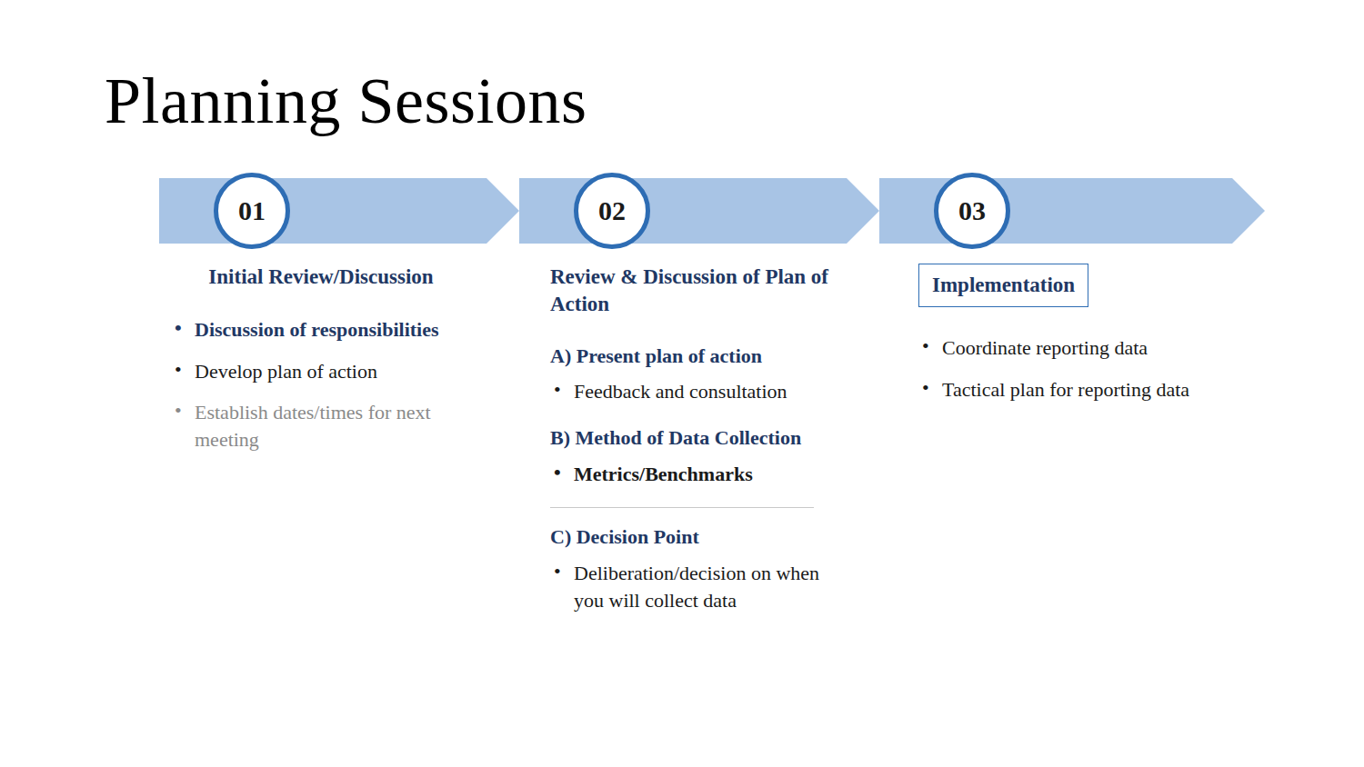Planning Sessions
01
02
03
Initial Review/Discussion
Discussion of responsibilities
Develop plan of action
Establish dates/times for next meeting
Review & Discussion of Plan of Action
A) Present plan of action
Feedback and consultation
B) Method of Data Collection
Metrics/Benchmarks
C) Decision Point
Deliberation/decision on when you will collect data
Implementation
Coordinate reporting data
Tactical plan for reporting data